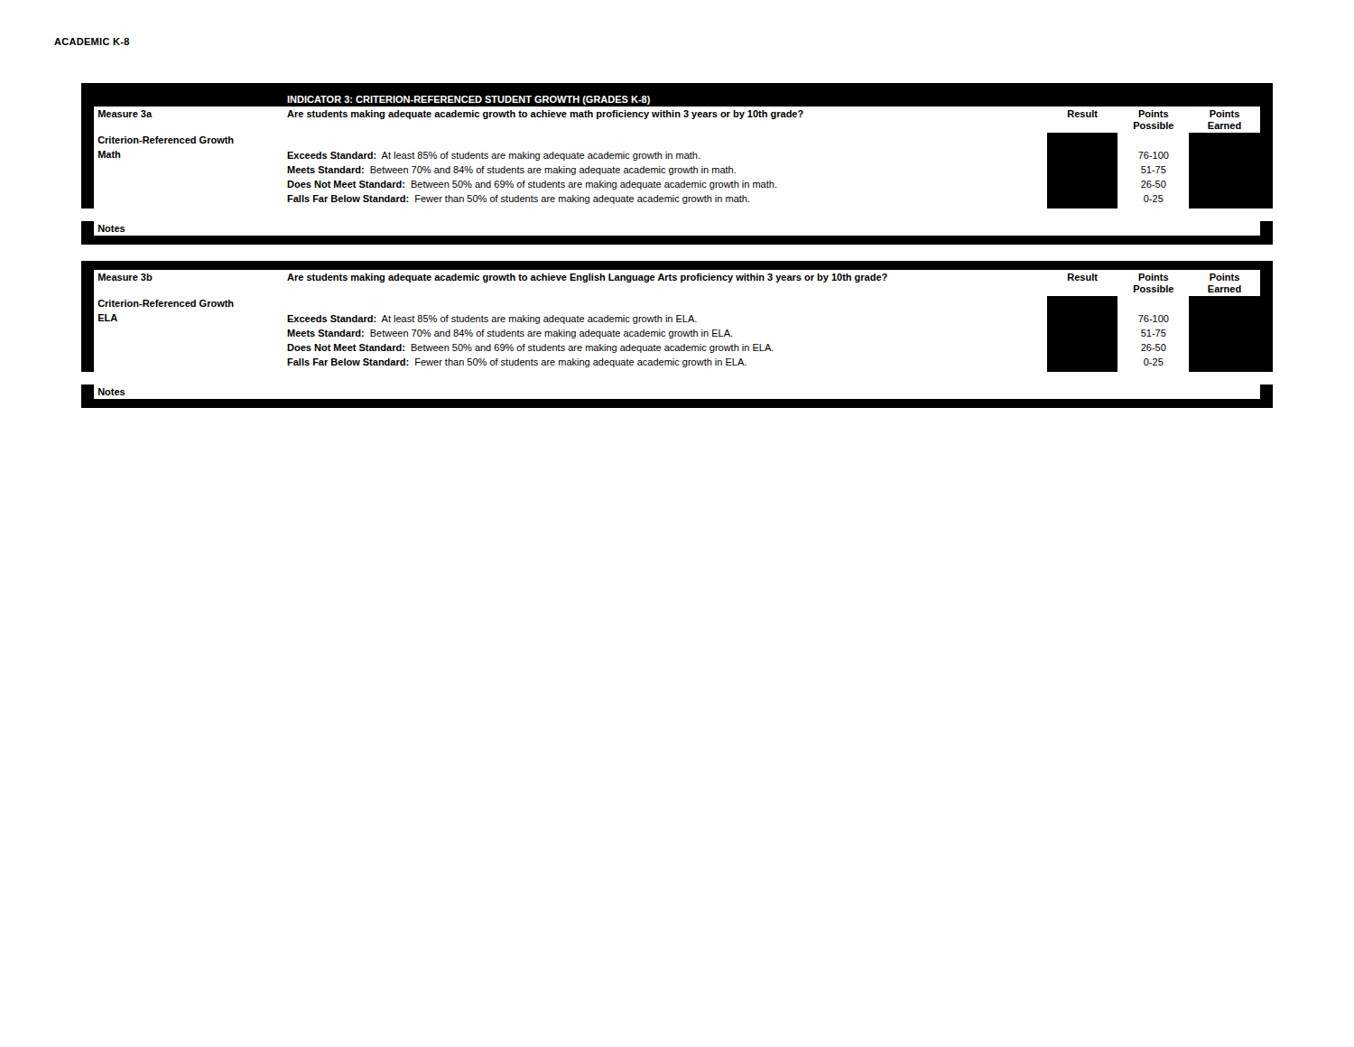ACADEMIC K-8
| | | INDICATOR 3: CRITERION-REFERENCED STUDENT GROWTH (GRADES K-8) | | |
| | Measure 3a | Are students making adequate academic growth to achieve math proficiency within 3 years or by 10th grade? | Result | Points Possible | Points Earned | |
| | Criterion-Referenced Growth | | | | | |
| | Math | Exceeds Standard: At least 85% of students are making adequate academic growth in math. Meets Standard: Between 70% and 84% of students are making adequate academic growth in math. Does Not Meet Standard: Between 50% and 69% of students are making adequate academic growth in math. Falls Far Below Standard: Fewer than 50% of students are making adequate academic growth in math. | | 76-100 51-75 26-50 0-25 | | |
| | Notes | | | | | |
| | Measure 3b | Are students making adequate academic growth to achieve English Language Arts proficiency within 3 years or by 10th grade? | Result | Points Possible | Points Earned | |
| | Criterion-Referenced Growth | | | | | |
| | ELA | Exceeds Standard: At least 85% of students are making adequate academic growth in ELA. Meets Standard: Between 70% and 84% of students are making adequate academic growth in ELA. Does Not Meet Standard: Between 50% and 69% of students are making adequate academic growth in ELA. Falls Far Below Standard: Fewer than 50% of students are making adequate academic growth in ELA. | | 76-100 51-75 26-50 0-25 | | |
| | Notes | | | | | |